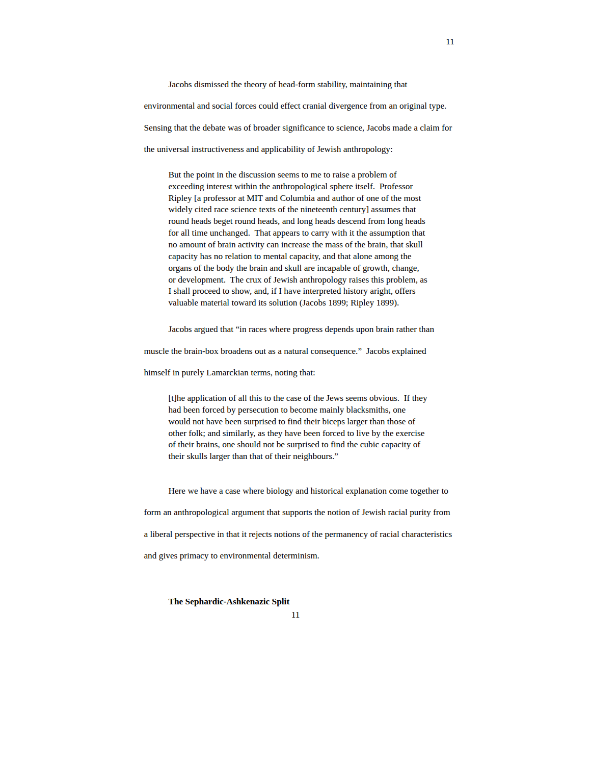11
Jacobs dismissed the theory of head-form stability, maintaining that environmental and social forces could effect cranial divergence from an original type. Sensing that the debate was of broader significance to science, Jacobs made a claim for the universal instructiveness and applicability of Jewish anthropology:
But the point in the discussion seems to me to raise a problem of exceeding interest within the anthropological sphere itself. Professor Ripley [a professor at MIT and Columbia and author of one of the most widely cited race science texts of the nineteenth century] assumes that round heads beget round heads, and long heads descend from long heads for all time unchanged. That appears to carry with it the assumption that no amount of brain activity can increase the mass of the brain, that skull capacity has no relation to mental capacity, and that alone among the organs of the body the brain and skull are incapable of growth, change, or development. The crux of Jewish anthropology raises this problem, as I shall proceed to show, and, if I have interpreted history aright, offers valuable material toward its solution (Jacobs 1899; Ripley 1899).
Jacobs argued that “in races where progress depends upon brain rather than muscle the brain-box broadens out as a natural consequence.” Jacobs explained himself in purely Lamarckian terms, noting that:
[t]he application of all this to the case of the Jews seems obvious. If they had been forced by persecution to become mainly blacksmiths, one would not have been surprised to find their biceps larger than those of other folk; and similarly, as they have been forced to live by the exercise of their brains, one should not be surprised to find the cubic capacity of their skulls larger than that of their neighbours.”
Here we have a case where biology and historical explanation come together to form an anthropological argument that supports the notion of Jewish racial purity from a liberal perspective in that it rejects notions of the permanency of racial characteristics and gives primacy to environmental determinism.
The Sephardic-Ashkenazic Split
11